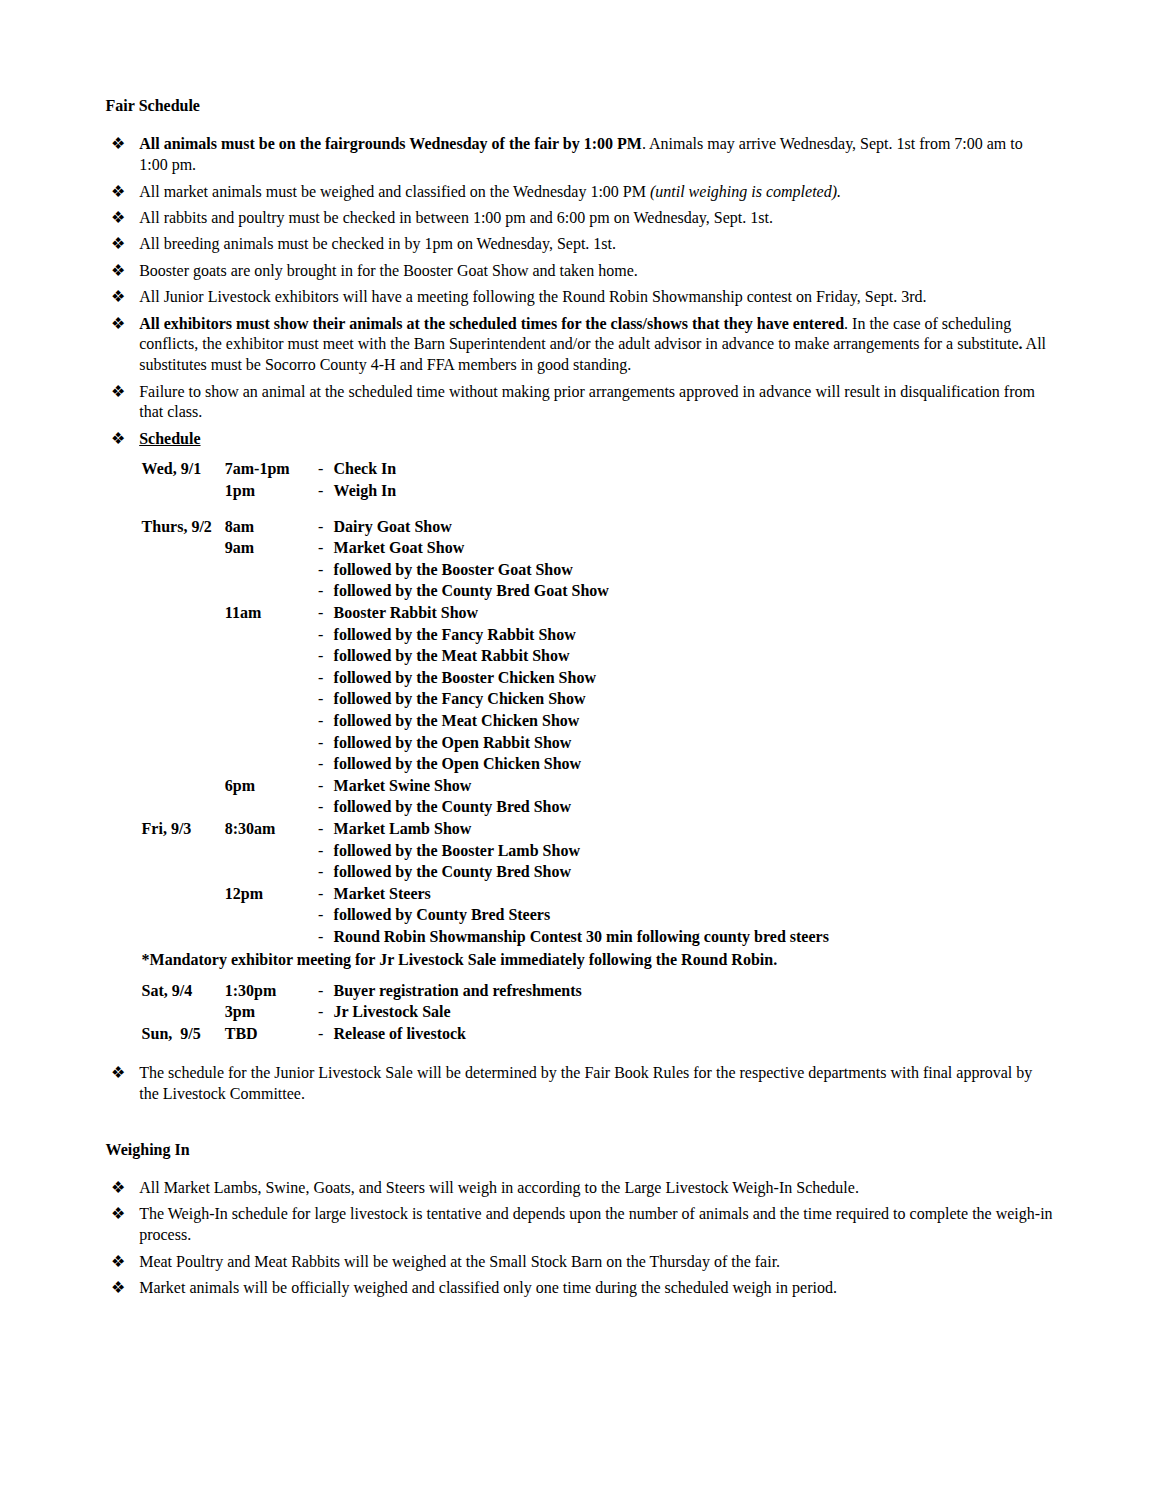Fair Schedule
All animals must be on the fairgrounds Wednesday of the fair by 1:00 PM. Animals may arrive Wednesday, Sept. 1st from 7:00 am to 1:00 pm.
All market animals must be weighed and classified on the Wednesday 1:00 PM (until weighing is completed).
All rabbits and poultry must be checked in between 1:00 pm and 6:00 pm on Wednesday, Sept. 1st.
All breeding animals must be checked in by 1pm on Wednesday, Sept. 1st.
Booster goats are only brought in for the Booster Goat Show and taken home.
All Junior Livestock exhibitors will have a meeting following the Round Robin Showmanship contest on Friday, Sept. 3rd.
All exhibitors must show their animals at the scheduled times for the class/shows that they have entered. In the case of scheduling conflicts, the exhibitor must meet with the Barn Superintendent and/or the adult advisor in advance to make arrangements for a substitute. All substitutes must be Socorro County 4-H and FFA members in good standing.
Failure to show an animal at the scheduled time without making prior arrangements approved in advance will result in disqualification from that class.
Schedule
| Wed, 9/1 | 7am-1pm | - | Check In |
| | 1pm | - | Weigh In |
| Thurs, 9/2 | 8am | - | Dairy Goat Show |
| | 9am | - | Market Goat Show |
| | | - | followed by the Booster Goat Show |
| | | - | followed by the County Bred Goat Show |
| | 11am | - | Booster Rabbit Show |
| | | - | followed by the Fancy Rabbit Show |
| | | - | followed by the Meat Rabbit Show |
| | | - | followed by the Booster Chicken Show |
| | | - | followed by the Fancy Chicken Show |
| | | - | followed by the Meat Chicken Show |
| | | - | followed by the Open Rabbit Show |
| | | - | followed by the Open Chicken Show |
| | 6pm | - | Market Swine Show |
| | | - | followed by the County Bred Show |
| Fri, 9/3 | 8:30am | - | Market Lamb Show |
| | | - | followed by the Booster Lamb Show |
| | | - | followed by the County Bred Show |
| | 12pm | - | Market Steers |
| | | - | followed by County Bred Steers |
| | | - | Round Robin Showmanship Contest 30 min following county bred steers |
*Mandatory exhibitor meeting for Jr Livestock Sale immediately following the Round Robin.
| Sat, 9/4 | 1:30pm | - | Buyer registration and refreshments |
| | 3pm | - | Jr Livestock Sale |
| Sun, 9/5 | TBD | - | Release of livestock |
The schedule for the Junior Livestock Sale will be determined by the Fair Book Rules for the respective departments with final approval by the Livestock Committee.
Weighing In
All Market Lambs, Swine, Goats, and Steers will weigh in according to the Large Livestock Weigh-In Schedule.
The Weigh-In schedule for large livestock is tentative and depends upon the number of animals and the time required to complete the weigh-in process.
Meat Poultry and Meat Rabbits will be weighed at the Small Stock Barn on the Thursday of the fair.
Market animals will be officially weighed and classified only one time during the scheduled weigh in period.